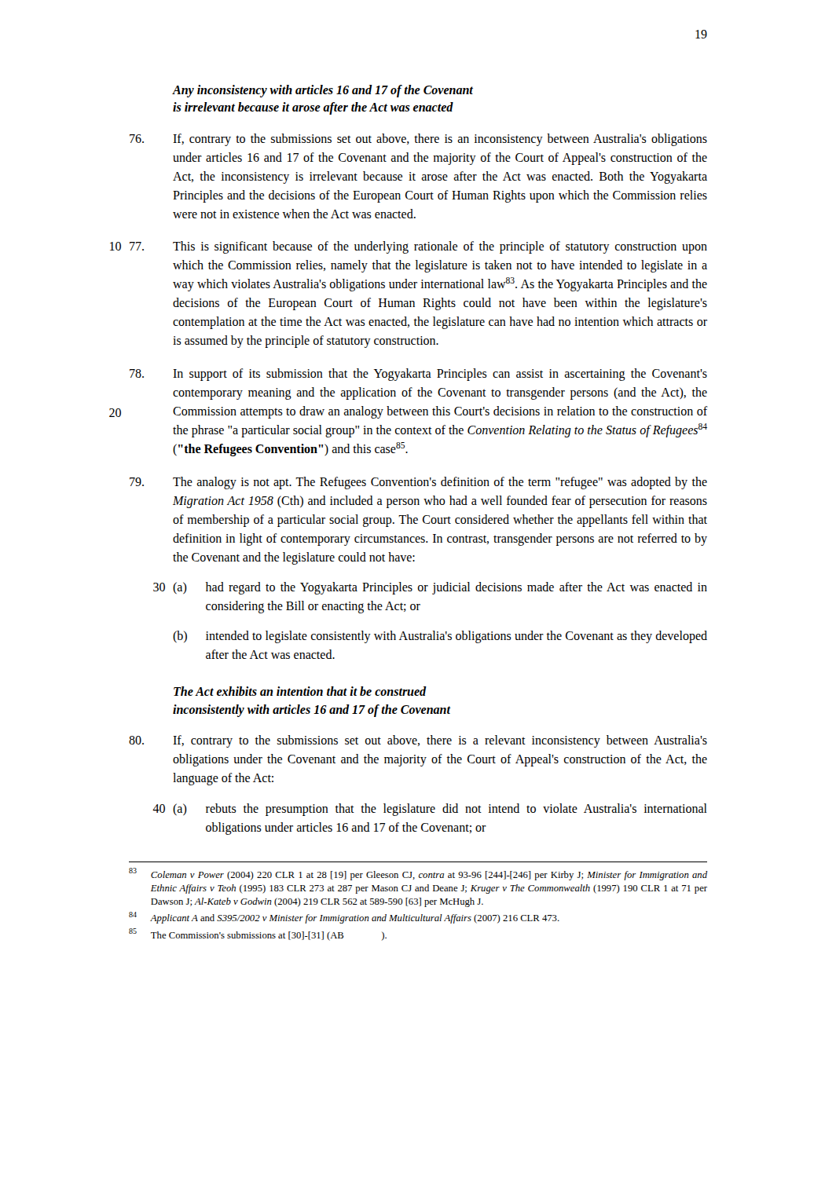19
Any inconsistency with articles 16 and 17 of the Covenant
is irrelevant because it arose after the Act was enacted
76. If, contrary to the submissions set out above, there is an inconsistency between Australia's obligations under articles 16 and 17 of the Covenant and the majority of the Court of Appeal's construction of the Act, the inconsistency is irrelevant because it arose after the Act was enacted. Both the Yogyakarta Principles and the decisions of the European Court of Human Rights upon which the Commission relies were not in existence when the Act was enacted.
10 77. This is significant because of the underlying rationale of the principle of statutory construction upon which the Commission relies, namely that the legislature is taken not to have intended to legislate in a way which violates Australia's obligations under international law83. As the Yogyakarta Principles and the decisions of the European Court of Human Rights could not have been within the legislature's contemplation at the time the Act was enacted, the legislature can have had no intention which attracts or is assumed by the principle of statutory construction.
78. In support of its submission that the Yogyakarta Principles can assist in ascertaining the Covenant's contemporary meaning and the application of the Covenant to transgender persons (and the Act), the Commission attempts to draw an analogy between this Court's decisions in relation to the construction of the phrase "a particular social group" in the context of the Convention Relating to the Status of Refugees84 ("the Refugees Convention") and this case85. 20
79. The analogy is not apt. The Refugees Convention's definition of the term "refugee" was adopted by the Migration Act 1958 (Cth) and included a person who had a well founded fear of persecution for reasons of membership of a particular social group. The Court considered whether the appellants fell within that definition in light of contemporary circumstances. In contrast, transgender persons are not referred to by the Covenant and the legislature could not have:
30 (a) had regard to the Yogyakarta Principles or judicial decisions made after the Act was enacted in considering the Bill or enacting the Act; or
(b) intended to legislate consistently with Australia's obligations under the Covenant as they developed after the Act was enacted.
The Act exhibits an intention that it be construed
inconsistently with articles 16 and 17 of the Covenant
80. If, contrary to the submissions set out above, there is a relevant inconsistency between Australia's obligations under the Covenant and the majority of the Court of Appeal's construction of the Act, the language of the Act:
40 (a) rebuts the presumption that the legislature did not intend to violate Australia's international obligations under articles 16 and 17 of the Covenant; or
Coleman v Power (2004) 220 CLR 1 at 28 [19] per Gleeson CJ, contra at 93-96 [244]-[246] per Kirby J; Minister for Immigration and Ethnic Affairs v Teoh (1995) 183 CLR 273 at 287 per Mason CJ and Deane J; Kruger v The Commonwealth (1997) 190 CLR 1 at 71 per Dawson J; Al-Kateb v Godwin (2004) 219 CLR 562 at 589-590 [63] per McHugh J.
Applicant A and S395/2002 v Minister for Immigration and Multicultural Affairs (2007) 216 CLR 473.
The Commission's submissions at [30]-[31] (AB ).